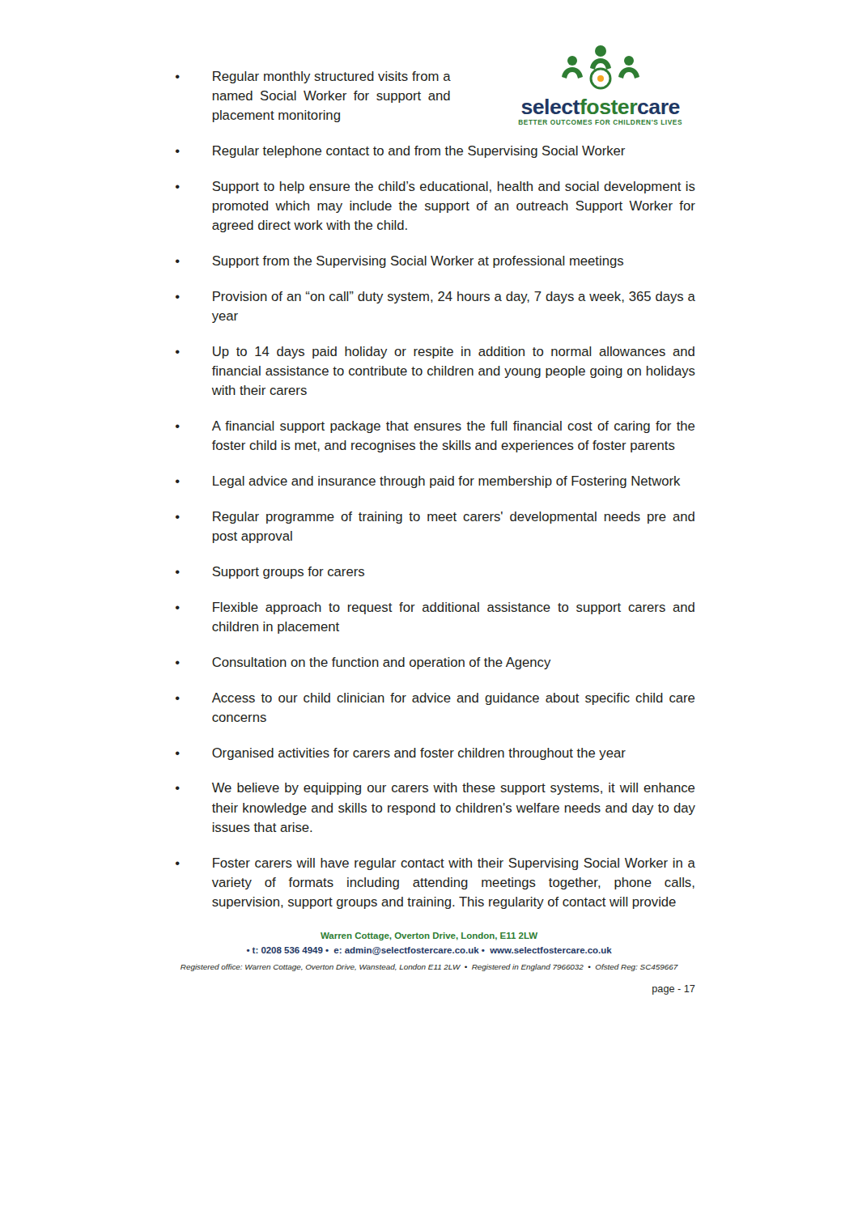select foster care
BETTER OUTCOMES FOR CHILDREN'S LIVES
• Regular monthly structured visits from a named Social Worker for support and placement monitoring
• Regular telephone contact to and from the Supervising Social Worker
• Support to help ensure the child’s educational, health and social development is promoted which may include the support of an outreach Support Worker for agreed direct work with the child.
• Support from the Supervising Social Worker at professional meetings
• Provision of an “on call” duty system, 24 hours a day, 7 days a week, 365 days a year
• Up to 14 days paid holiday or respite in addition to normal allowances and financial assistance to contribute to children and young people going on holidays with their carers
• A financial support package that ensures the full financial cost of caring for the foster child is met, and recognises the skills and experiences of foster parents
• Legal advice and insurance through paid for membership of Fostering Network
• Regular programme of training to meet carers' developmental needs pre and post approval
• Support groups for carers
• Flexible approach to request for additional assistance to support carers and children in placement
• Consultation on the function and operation of the Agency
• Access to our child clinician for advice and guidance about specific child care concerns
• Organised activities for carers and foster children throughout the year
• We believe by equipping our carers with these support systems, it will enhance their knowledge and skills to respond to children's welfare needs and day to day issues that arise.
• Foster carers will have regular contact with their Supervising Social Worker in a variety of formats including attending meetings together, phone calls, supervision, support groups and training. This regularity of contact will provide
Warren Cottage, Overton Drive, London, E11 2LW
• t: 0208 536 4949 • e: admin@selectfostercare.co.uk • www.selectfostercare.co.uk
Registered office: Warren Cottage, Overton Drive, Wanstead, London E11 2LW • Registered in England 7966032 • Ofsted Reg: SC459667
page - 17